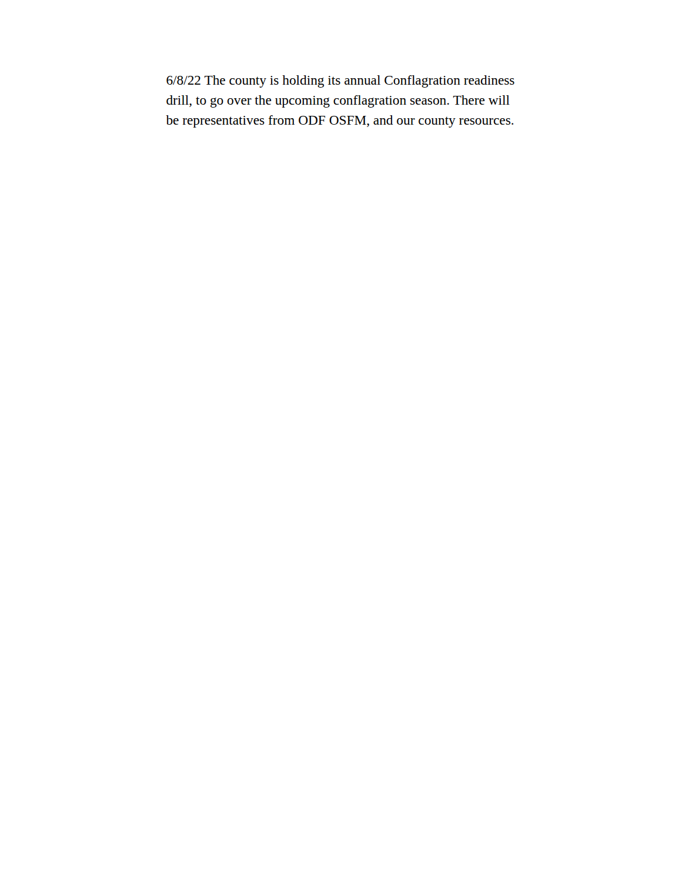6/8/22 The county is holding its annual Conflagration readiness drill, to go over the upcoming conflagration season. There will be representatives from ODF OSFM, and our county resources.